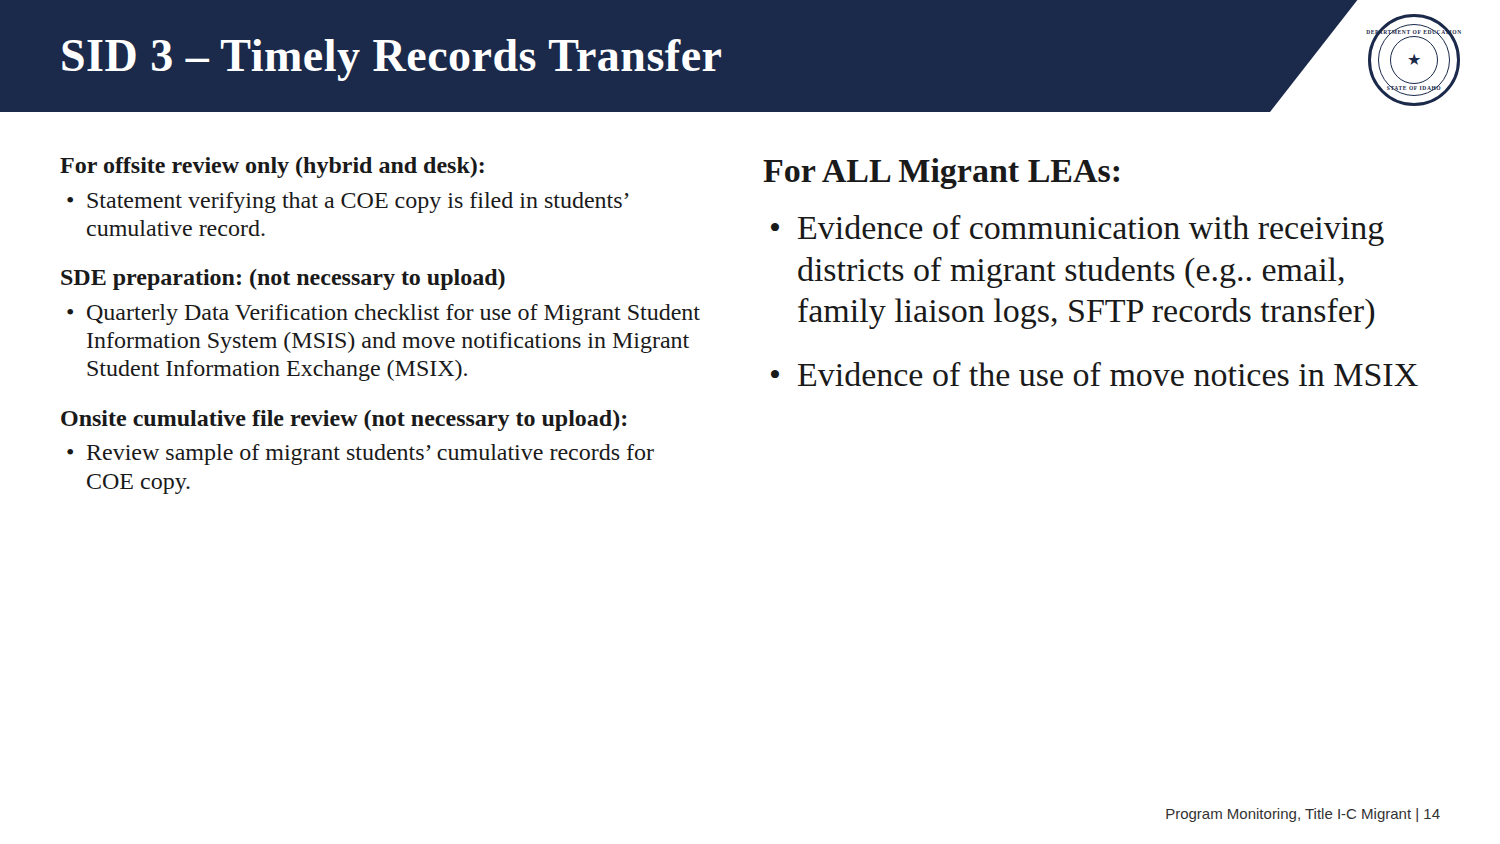SID 3 – Timely Records Transfer
DEPARTMENT OF EDUCATION ★ STATE OF IDAHO
For offsite review only (hybrid and desk):
Statement verifying that a COE copy is filed in students’ cumulative record.
SDE preparation: (not necessary to upload)
Quarterly Data Verification checklist for use of Migrant Student Information System (MSIS) and move notifications in Migrant Student Information Exchange (MSIX).
Onsite cumulative file review (not necessary to upload):
Review sample of migrant students’ cumulative records for COE copy.
For ALL Migrant LEAs:
Evidence of communication with receiving districts of migrant students (e.g.. email, family liaison logs, SFTP records transfer)
Evidence of the use of move notices in MSIX
Program Monitoring, Title I-C Migrant | 14